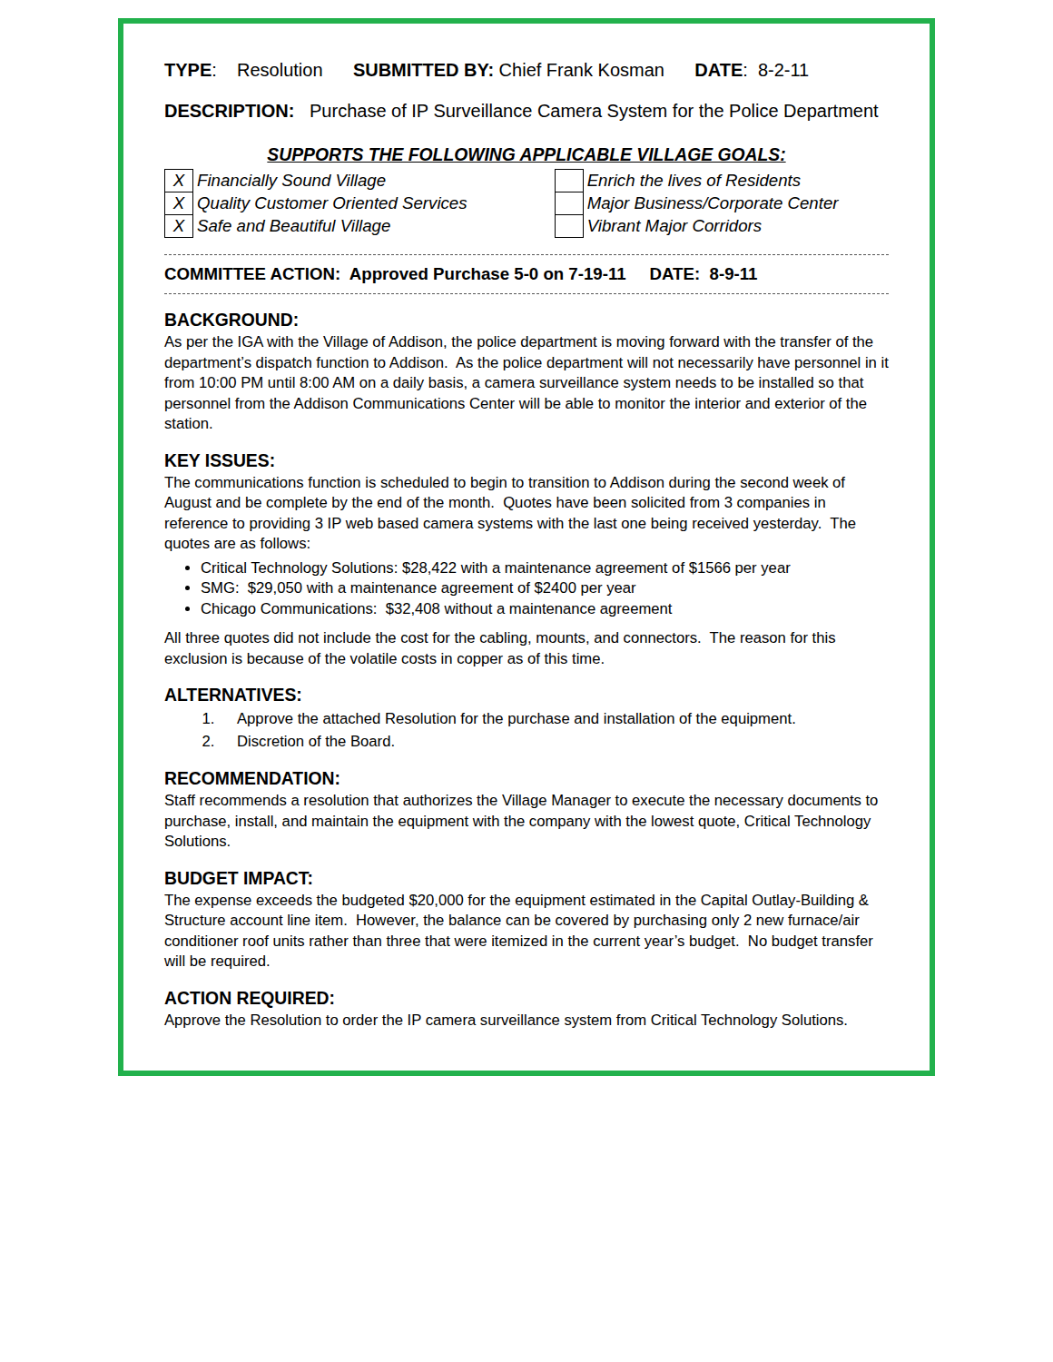TYPE: Resolution SUBMITTED BY: Chief Frank Kosman DATE: 8-2-11
DESCRIPTION: Purchase of IP Surveillance Camera System for the Police Department
SUPPORTS THE FOLLOWING APPLICABLE VILLAGE GOALS:
| X | Financially Sound Village | | | Enrich the lives of Residents |
| X | Quality Customer Oriented Services | | | Major Business/Corporate Center |
| X | Safe and Beautiful Village | | | Vibrant Major Corridors |
COMMITTEE ACTION: Approved Purchase 5-0 on 7-19-11 DATE: 8-9-11
BACKGROUND:
As per the IGA with the Village of Addison, the police department is moving forward with the transfer of the department’s dispatch function to Addison. As the police department will not necessarily have personnel in it from 10:00 PM until 8:00 AM on a daily basis, a camera surveillance system needs to be installed so that personnel from the Addison Communications Center will be able to monitor the interior and exterior of the station.
KEY ISSUES:
The communications function is scheduled to begin to transition to Addison during the second week of August and be complete by the end of the month. Quotes have been solicited from 3 companies in reference to providing 3 IP web based camera systems with the last one being received yesterday. The quotes are as follows:
Critical Technology Solutions: $28,422 with a maintenance agreement of $1566 per year
SMG: $29,050 with a maintenance agreement of $2400 per year
Chicago Communications: $32,408 without a maintenance agreement
All three quotes did not include the cost for the cabling, mounts, and connectors. The reason for this exclusion is because of the volatile costs in copper as of this time.
ALTERNATIVES:
Approve the attached Resolution for the purchase and installation of the equipment.
Discretion of the Board.
RECOMMENDATION:
Staff recommends a resolution that authorizes the Village Manager to execute the necessary documents to purchase, install, and maintain the equipment with the company with the lowest quote, Critical Technology Solutions.
BUDGET IMPACT:
The expense exceeds the budgeted $20,000 for the equipment estimated in the Capital Outlay-Building & Structure account line item. However, the balance can be covered by purchasing only 2 new furnace/air conditioner roof units rather than three that were itemized in the current year’s budget. No budget transfer will be required.
ACTION REQUIRED:
Approve the Resolution to order the IP camera surveillance system from Critical Technology Solutions.